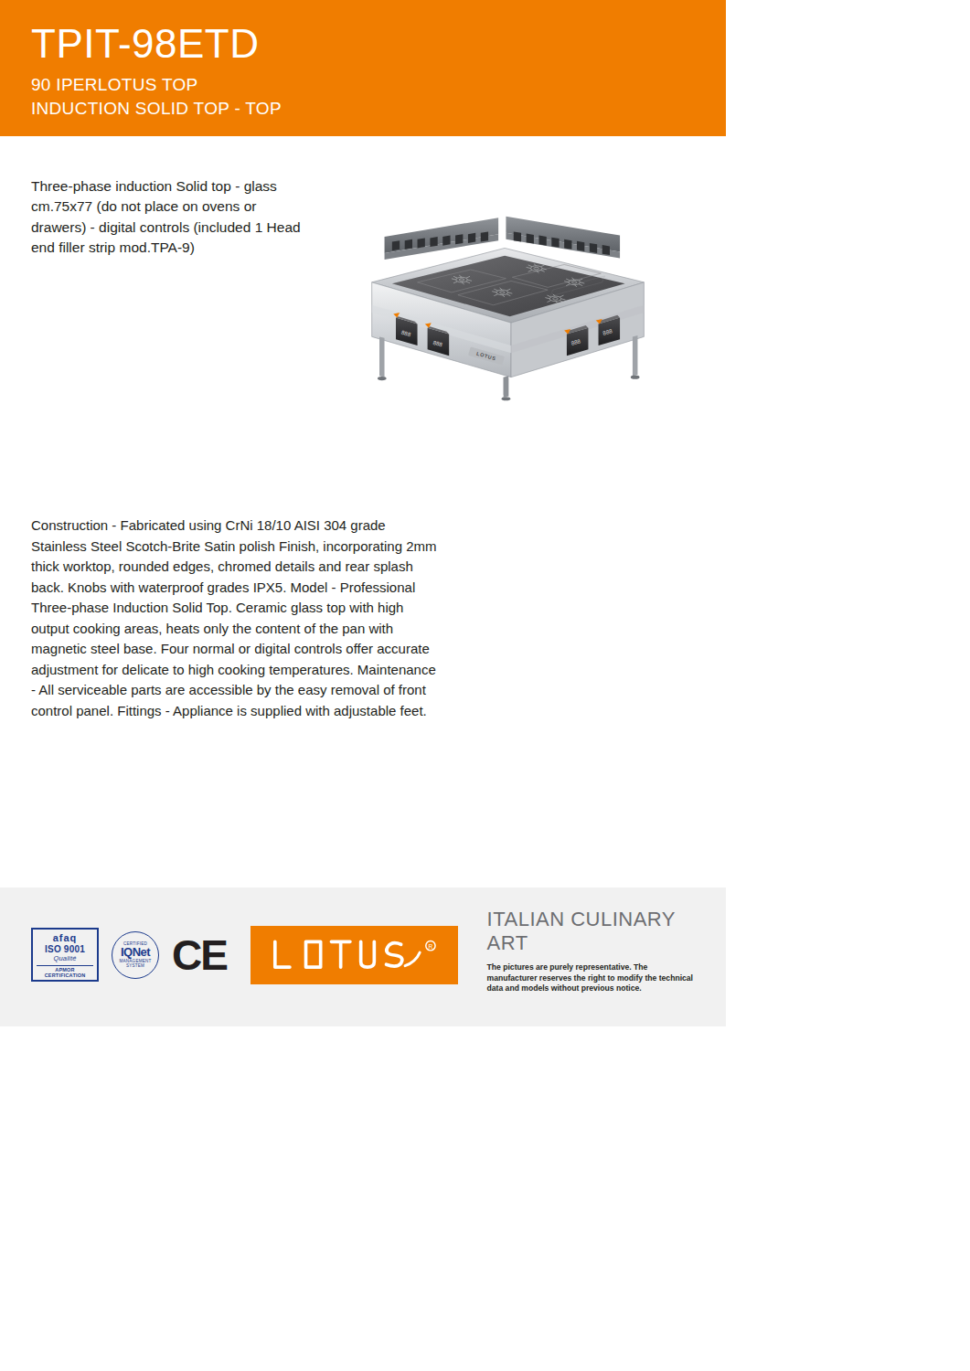TPIT-98ETD
90 Iperlotus Top
Induction Solid Top - Top
Three-phase induction Solid top - glass cm.75x77 (do not place on ovens or drawers) - digital controls (included 1 Head end filler strip mod.TPA-9)
888 888 888 888 LOTUS
Construction - Fabricated using CrNi 18/10 AISI 304 grade Stainless Steel Scotch-Brite Satin polish Finish, incorporating 2mm thick worktop, rounded edges, chromed details and rear splash back. Knobs with waterproof grades IPX5. Model - Professional Three-phase Induction Solid Top. Ceramic glass top with high output cooking areas, heats only the content of the pan with magnetic steel base. Four normal or digital controls offer accurate adjustment for delicate to high cooking temperatures. Maintenance - All serviceable parts are accessible by the easy removal of front control panel. Fittings - Appliance is supplied with adjustable feet.
afaq ISO 9001 Qualité APMOR CERTIFICATION
Certified IQNet Management System
CE
R
ITALIAN CULINARY ART
The pictures are purely representative. The manufacturer reserves the right to modify the technical data and models without previous notice.